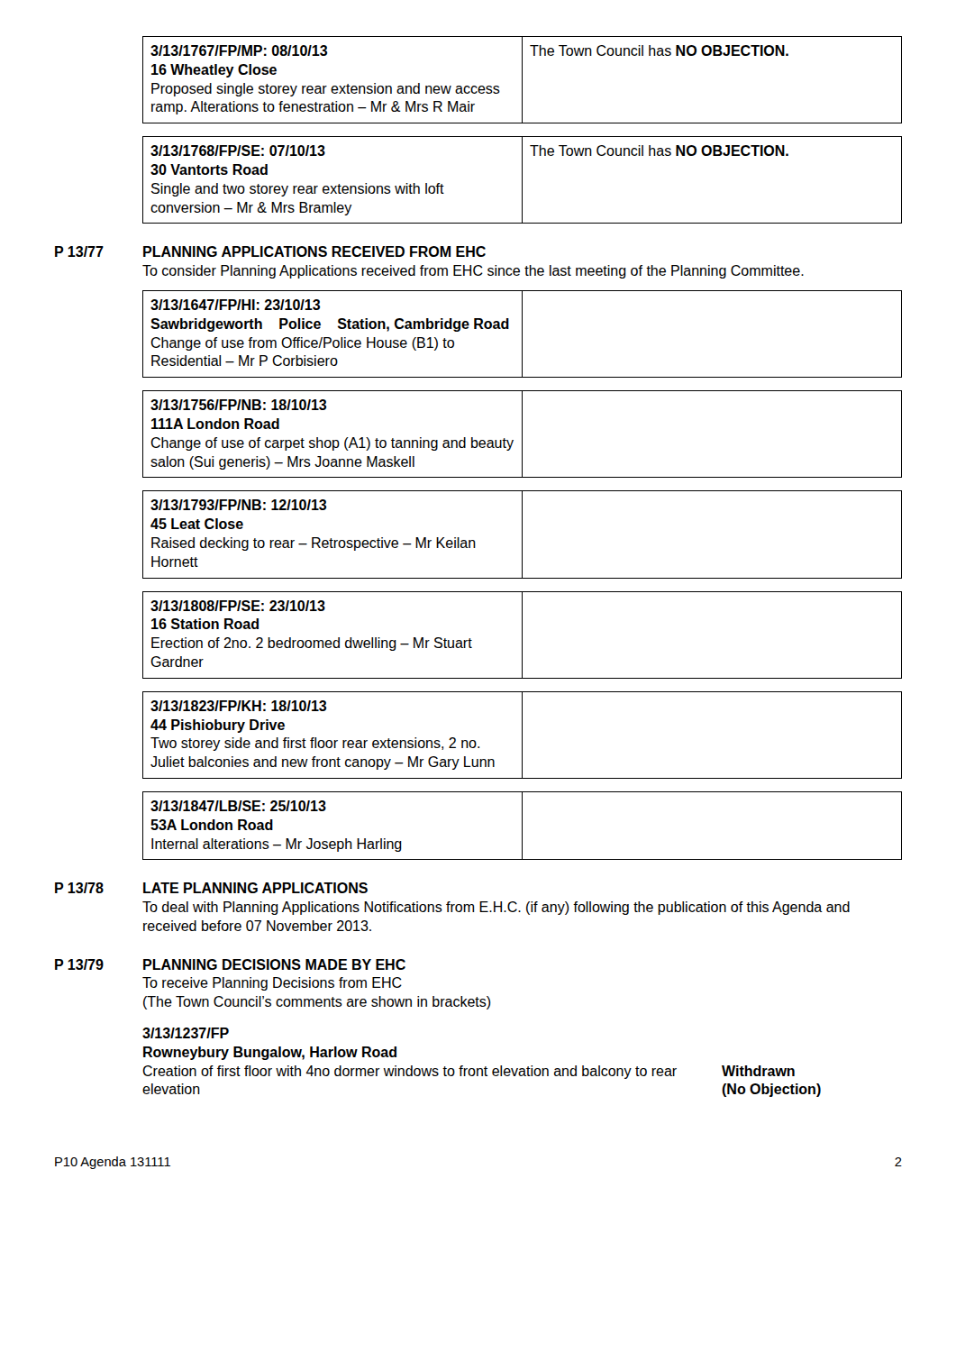| 3/13/1767/FP/MP: 08/10/13 16 Wheatley Close Proposed single storey rear extension and new access ramp. Alterations to fenestration – Mr & Mrs R Mair | The Town Council has NO OBJECTION. |
| 3/13/1768/FP/SE: 07/10/13 30 Vantorts Road Single and two storey rear extensions with loft conversion – Mr & Mrs Bramley | The Town Council has NO OBJECTION. |
P 13/77 PLANNING APPLICATIONS RECEIVED FROM EHC
To consider Planning Applications received from EHC since the last meeting of the Planning Committee.
| 3/13/1647/FP/HI: 23/10/13 Sawbridgeworth Police Station, Cambridge Road Change of use from Office/Police House (B1) to Residential – Mr P Corbisiero | |
| 3/13/1756/FP/NB: 18/10/13 111A London Road Change of use of carpet shop (A1) to tanning and beauty salon (Sui generis) – Mrs Joanne Maskell | |
| 3/13/1793/FP/NB: 12/10/13 45 Leat Close Raised decking to rear – Retrospective – Mr Keilan Hornett | |
| 3/13/1808/FP/SE: 23/10/13 16 Station Road Erection of 2no. 2 bedroomed dwelling – Mr Stuart Gardner | |
| 3/13/1823/FP/KH: 18/10/13 44 Pishiobury Drive Two storey side and first floor rear extensions, 2 no. Juliet balconies and new front canopy – Mr Gary Lunn | |
| 3/13/1847/LB/SE: 25/10/13 53A London Road Internal alterations – Mr Joseph Harling | |
P 13/78 LATE PLANNING APPLICATIONS
To deal with Planning Applications Notifications from E.H.C. (if any) following the publication of this Agenda and received before 07 November 2013.
P 13/79 PLANNING DECISIONS MADE BY EHC
To receive Planning Decisions from EHC
(The Town Council’s comments are shown in brackets)
3/13/1237/FP
Rowneybury Bungalow, Harlow Road
Creation of first floor with 4no dormer windows to front elevation and balcony to rear elevation
Withdrawn
(No Objection)
P10 Agenda 131111 2